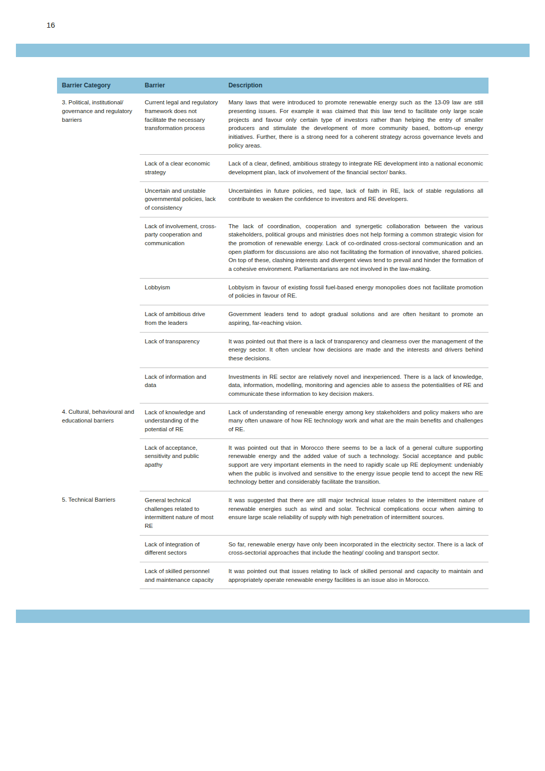16
| Barrier Category | Barrier | Description |
| --- | --- | --- |
| 3. Political, institutional/ governance and regulatory barriers | Current legal and regulatory framework does not facilitate the necessary transformation process | Many laws that were introduced to promote renewable energy such as the 13-09 law are still presenting issues. For example it was claimed that this law tend to facilitate only large scale projects and favour only certain type of investors rather than helping the entry of smaller producers and stimulate the development of more community based, bottom-up energy initiatives. Further, there is a strong need for a coherent strategy across governance levels and policy areas. |
| Lack of a clear economic strategy | Lack of a clear, defined, ambitious strategy to integrate RE development into a national economic development plan, lack of involvement of the financial sector/ banks. |
| Uncertain and unstable governmental policies, lack of consistency | Uncertainties in future policies, red tape, lack of faith in RE, lack of stable regulations all contribute to weaken the confidence to investors and RE developers. |
| Lack of involvement, cross-party cooperation and communication | The lack of coordination, cooperation and synergetic collaboration between the various stakeholders, political groups and ministries does not help forming a common strategic vision for the promotion of renewable energy. Lack of co-ordinated cross-sectoral communication and an open platform for discussions are also not facilitating the formation of innovative, shared policies. On top of these, clashing interests and divergent views tend to prevail and hinder the formation of a cohesive environment. Parliamentarians are not involved in the law-making. |
| Lobbyism | Lobbyism in favour of existing fossil fuel-based energy monopolies does not facilitate promotion of policies in favour of RE. |
| Lack of ambitious drive from the leaders | Government leaders tend to adopt gradual solutions and are often hesitant to promote an aspiring, far-reaching vision. |
| Lack of transparency | It was pointed out that there is a lack of transparency and clearness over the management of the energy sector. It often unclear how decisions are made and the interests and drivers behind these decisions. |
| Lack of information and data | Investments in RE sector are relatively novel and inexperienced. There is a lack of knowledge, data, information, modelling, monitoring and agencies able to assess the potentialities of RE and communicate these information to key decision makers. |
| 4. Cultural, behavioural and educational barriers | Lack of knowledge and understanding of the potential of RE | Lack of understanding of renewable energy among key stakeholders and policy makers who are many often unaware of how RE technology work and what are the main benefits and challenges of RE. |
| Lack of acceptance, sensitivity and public apathy | It was pointed out that in Morocco there seems to be a lack of a general culture supporting renewable energy and the added value of such a technology. Social acceptance and public support are very important elements in the need to rapidly scale up RE deployment: undeniably when the public is involved and sensitive to the energy issue people tend to accept the new RE technology better and considerably facilitate the transition. |
| 5. Technical Barriers | General technical challenges related to intermittent nature of most RE | It was suggested that there are still major technical issue relates to the intermittent nature of renewable energies such as wind and solar. Technical complications occur when aiming to ensure large scale reliability of supply with high penetration of intermittent sources. |
| Lack of integration of different sectors | So far, renewable energy have only been incorporated in the electricity sector. There is a lack of cross-sectorial approaches that include the heating/ cooling and transport sector. |
| Lack of skilled personnel and maintenance capacity | It was pointed out that issues relating to lack of skilled personal and capacity to maintain and appropriately operate renewable energy facilities is an issue also in Morocco. |